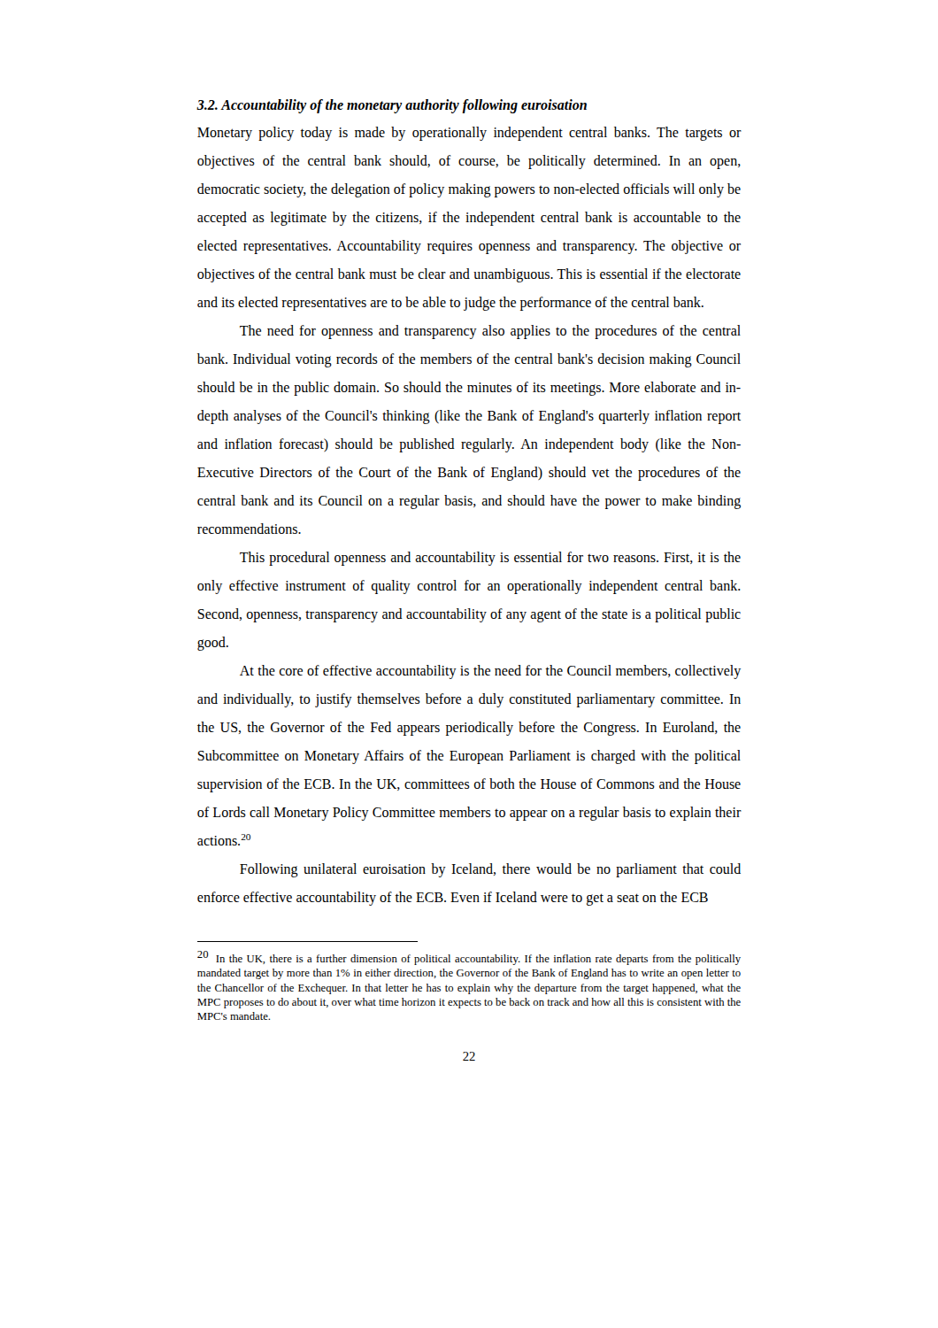3.2. Accountability of the monetary authority following euroisation
Monetary policy today is made by operationally independent central banks. The targets or objectives of the central bank should, of course, be politically determined. In an open, democratic society, the delegation of policy making powers to non-elected officials will only be accepted as legitimate by the citizens, if the independent central bank is accountable to the elected representatives. Accountability requires openness and transparency. The objective or objectives of the central bank must be clear and unambiguous. This is essential if the electorate and its elected representatives are to be able to judge the performance of the central bank.
The need for openness and transparency also applies to the procedures of the central bank. Individual voting records of the members of the central bank's decision making Council should be in the public domain. So should the minutes of its meetings. More elaborate and in-depth analyses of the Council's thinking (like the Bank of England's quarterly inflation report and inflation forecast) should be published regularly. An independent body (like the Non-Executive Directors of the Court of the Bank of England) should vet the procedures of the central bank and its Council on a regular basis, and should have the power to make binding recommendations.
This procedural openness and accountability is essential for two reasons. First, it is the only effective instrument of quality control for an operationally independent central bank. Second, openness, transparency and accountability of any agent of the state is a political public good.
At the core of effective accountability is the need for the Council members, collectively and individually, to justify themselves before a duly constituted parliamentary committee. In the US, the Governor of the Fed appears periodically before the Congress. In Euroland, the Subcommittee on Monetary Affairs of the European Parliament is charged with the political supervision of the ECB. In the UK, committees of both the House of Commons and the House of Lords call Monetary Policy Committee members to appear on a regular basis to explain their actions.20
Following unilateral euroisation by Iceland, there would be no parliament that could enforce effective accountability of the ECB. Even if Iceland were to get a seat on the ECB
20 In the UK, there is a further dimension of political accountability. If the inflation rate departs from the politically mandated target by more than 1% in either direction, the Governor of the Bank of England has to write an open letter to the Chancellor of the Exchequer. In that letter he has to explain why the departure from the target happened, what the MPC proposes to do about it, over what time horizon it expects to be back on track and how all this is consistent with the MPC's mandate.
22